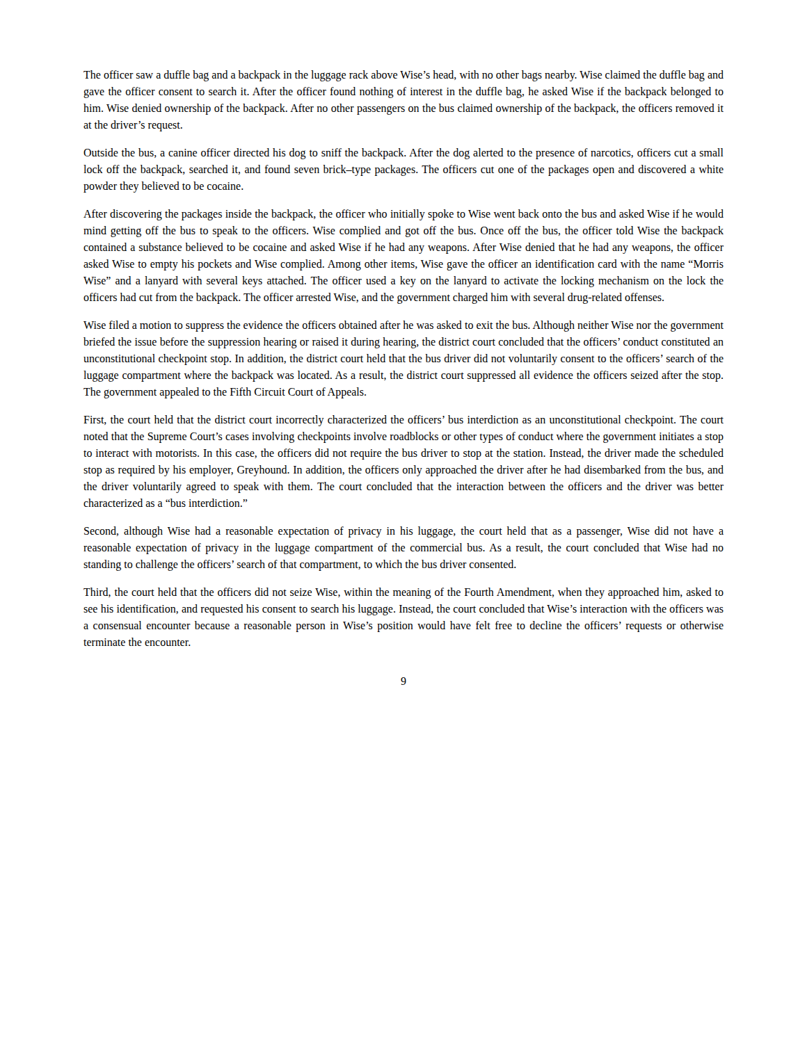The officer saw a duffle bag and a backpack in the luggage rack above Wise’s head, with no other bags nearby. Wise claimed the duffle bag and gave the officer consent to search it. After the officer found nothing of interest in the duffle bag, he asked Wise if the backpack belonged to him. Wise denied ownership of the backpack. After no other passengers on the bus claimed ownership of the backpack, the officers removed it at the driver’s request.
Outside the bus, a canine officer directed his dog to sniff the backpack. After the dog alerted to the presence of narcotics, officers cut a small lock off the backpack, searched it, and found seven brick–type packages. The officers cut one of the packages open and discovered a white powder they believed to be cocaine.
After discovering the packages inside the backpack, the officer who initially spoke to Wise went back onto the bus and asked Wise if he would mind getting off the bus to speak to the officers. Wise complied and got off the bus. Once off the bus, the officer told Wise the backpack contained a substance believed to be cocaine and asked Wise if he had any weapons. After Wise denied that he had any weapons, the officer asked Wise to empty his pockets and Wise complied. Among other items, Wise gave the officer an identification card with the name “Morris Wise” and a lanyard with several keys attached. The officer used a key on the lanyard to activate the locking mechanism on the lock the officers had cut from the backpack. The officer arrested Wise, and the government charged him with several drug-related offenses.
Wise filed a motion to suppress the evidence the officers obtained after he was asked to exit the bus. Although neither Wise nor the government briefed the issue before the suppression hearing or raised it during hearing, the district court concluded that the officers’ conduct constituted an unconstitutional checkpoint stop. In addition, the district court held that the bus driver did not voluntarily consent to the officers’ search of the luggage compartment where the backpack was located. As a result, the district court suppressed all evidence the officers seized after the stop. The government appealed to the Fifth Circuit Court of Appeals.
First, the court held that the district court incorrectly characterized the officers’ bus interdiction as an unconstitutional checkpoint. The court noted that the Supreme Court’s cases involving checkpoints involve roadblocks or other types of conduct where the government initiates a stop to interact with motorists. In this case, the officers did not require the bus driver to stop at the station. Instead, the driver made the scheduled stop as required by his employer, Greyhound. In addition, the officers only approached the driver after he had disembarked from the bus, and the driver voluntarily agreed to speak with them. The court concluded that the interaction between the officers and the driver was better characterized as a “bus interdiction.”
Second, although Wise had a reasonable expectation of privacy in his luggage, the court held that as a passenger, Wise did not have a reasonable expectation of privacy in the luggage compartment of the commercial bus. As a result, the court concluded that Wise had no standing to challenge the officers’ search of that compartment, to which the bus driver consented.
Third, the court held that the officers did not seize Wise, within the meaning of the Fourth Amendment, when they approached him, asked to see his identification, and requested his consent to search his luggage. Instead, the court concluded that Wise’s interaction with the officers was a consensual encounter because a reasonable person in Wise’s position would have felt free to decline the officers’ requests or otherwise terminate the encounter.
9